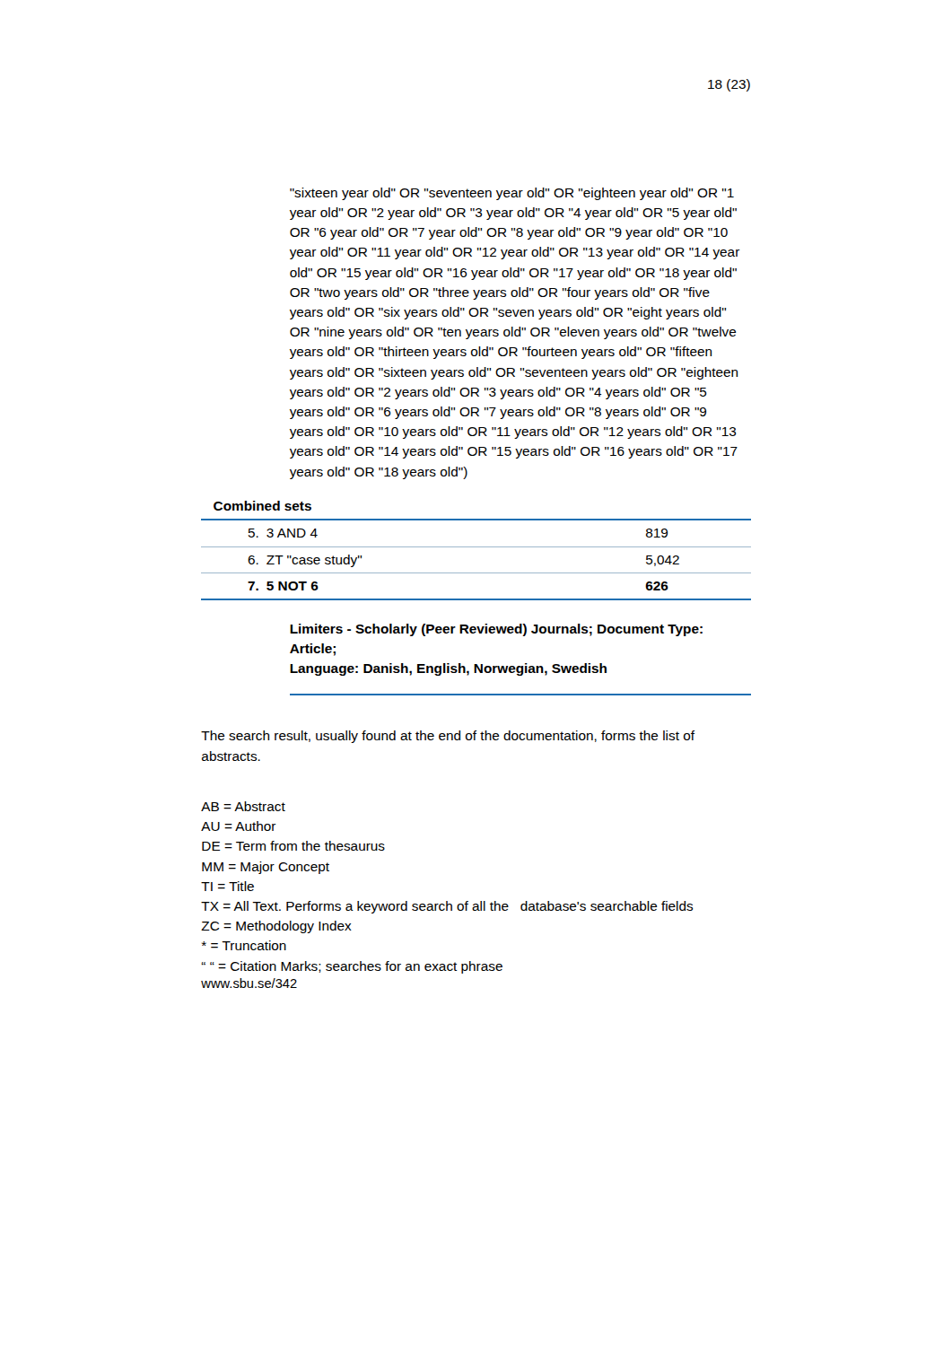18 (23)
"sixteen year old" OR "seventeen year old" OR "eighteen year old" OR "1 year old" OR "2 year old" OR "3 year old" OR "4 year old" OR "5 year old" OR "6 year old" OR "7 year old" OR "8 year old" OR "9 year old" OR "10 year old" OR "11 year old" OR "12 year old" OR "13 year old" OR "14 year old" OR "15 year old" OR "16 year old" OR "17 year old" OR "18 year old" OR "two years old" OR "three years old" OR "four years old" OR "five years old" OR "six years old" OR "seven years old" OR "eight years old" OR "nine years old" OR "ten years old" OR "eleven years old" OR "twelve years old" OR "thirteen years old" OR "fourteen years old" OR "fifteen years old" OR "sixteen years old" OR "seventeen years old" OR "eighteen years old" OR "2 years old" OR "3 years old" OR "4 years old" OR "5 years old" OR "6 years old" OR "7 years old" OR "8 years old" OR "9 years old" OR "10 years old" OR "11 years old" OR "12 years old" OR "13 years old" OR "14 years old" OR "15 years old" OR "16 years old" OR "17 years old" OR "18 years old")
| Combined sets |
| 5. | 3 AND 4 | 819 |
| 6. | ZT "case study" | 5,042 |
| 7. | 5 NOT 6 | 626 |
Limiters - Scholarly (Peer Reviewed) Journals; Document Type: Article;
Language: Danish, English, Norwegian, Swedish
The search result, usually found at the end of the documentation, forms the list of abstracts.
AB = Abstract
AU = Author
DE = Term from the thesaurus
MM = Major Concept
TI = Title
TX = All Text. Performs a keyword search of all the database's searchable fields
ZC = Methodology Index
* = Truncation
“ “ = Citation Marks; searches for an exact phrase
www.sbu.se/342